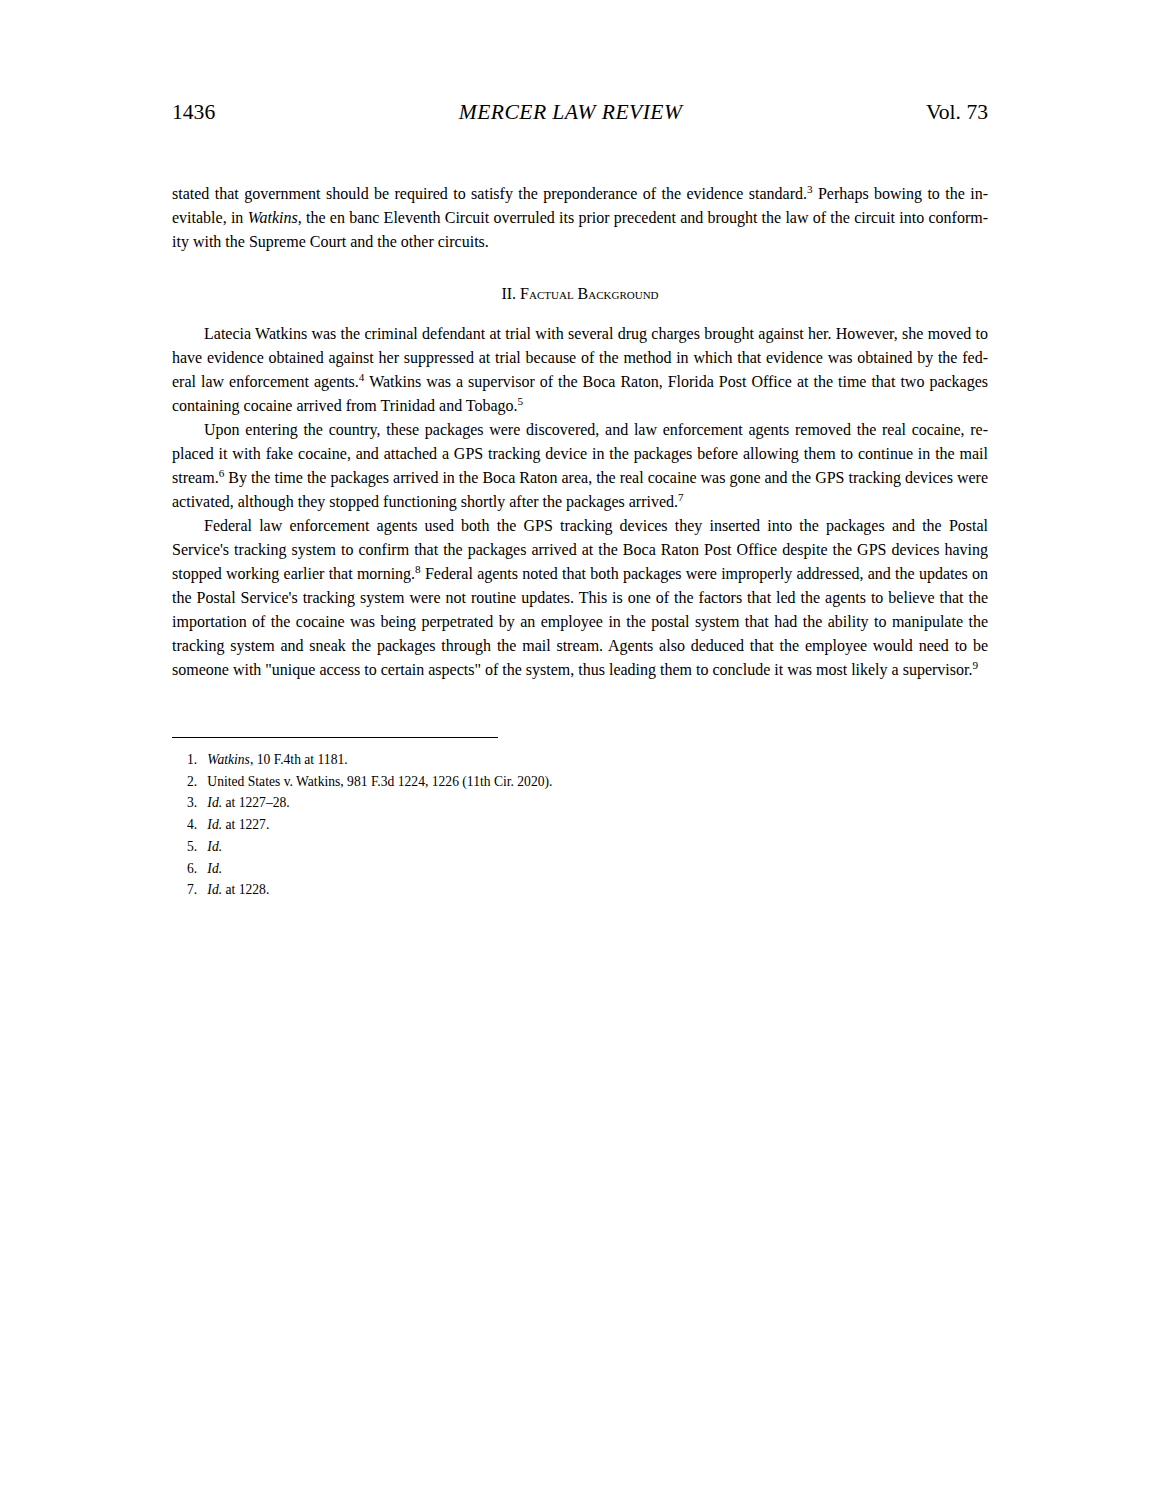1436 MERCER LAW REVIEW Vol. 73
stated that government should be required to satisfy the preponderance of the evidence standard.3 Perhaps bowing to the inevitable, in Watkins, the en banc Eleventh Circuit overruled its prior precedent and brought the law of the circuit into conformity with the Supreme Court and the other circuits.
II. Factual Background
Latecia Watkins was the criminal defendant at trial with several drug charges brought against her. However, she moved to have evidence obtained against her suppressed at trial because of the method in which that evidence was obtained by the federal law enforcement agents.4 Watkins was a supervisor of the Boca Raton, Florida Post Office at the time that two packages containing cocaine arrived from Trinidad and Tobago.5
Upon entering the country, these packages were discovered, and law enforcement agents removed the real cocaine, replaced it with fake cocaine, and attached a GPS tracking device in the packages before allowing them to continue in the mail stream.6 By the time the packages arrived in the Boca Raton area, the real cocaine was gone and the GPS tracking devices were activated, although they stopped functioning shortly after the packages arrived.7
Federal law enforcement agents used both the GPS tracking devices they inserted into the packages and the Postal Service's tracking system to confirm that the packages arrived at the Boca Raton Post Office despite the GPS devices having stopped working earlier that morning.8 Federal agents noted that both packages were improperly addressed, and the updates on the Postal Service's tracking system were not routine updates. This is one of the factors that led the agents to believe that the importation of the cocaine was being perpetrated by an employee in the postal system that had the ability to manipulate the tracking system and sneak the packages through the mail stream. Agents also deduced that the employee would need to be someone with "unique access to certain aspects" of the system, thus leading them to conclude it was most likely a supervisor.9
Watkins, 10 F.4th at 1181.
United States v. Watkins, 981 F.3d 1224, 1226 (11th Cir. 2020).
Id. at 1227–28.
Id. at 1227.
Id.
Id.
Id. at 1228.